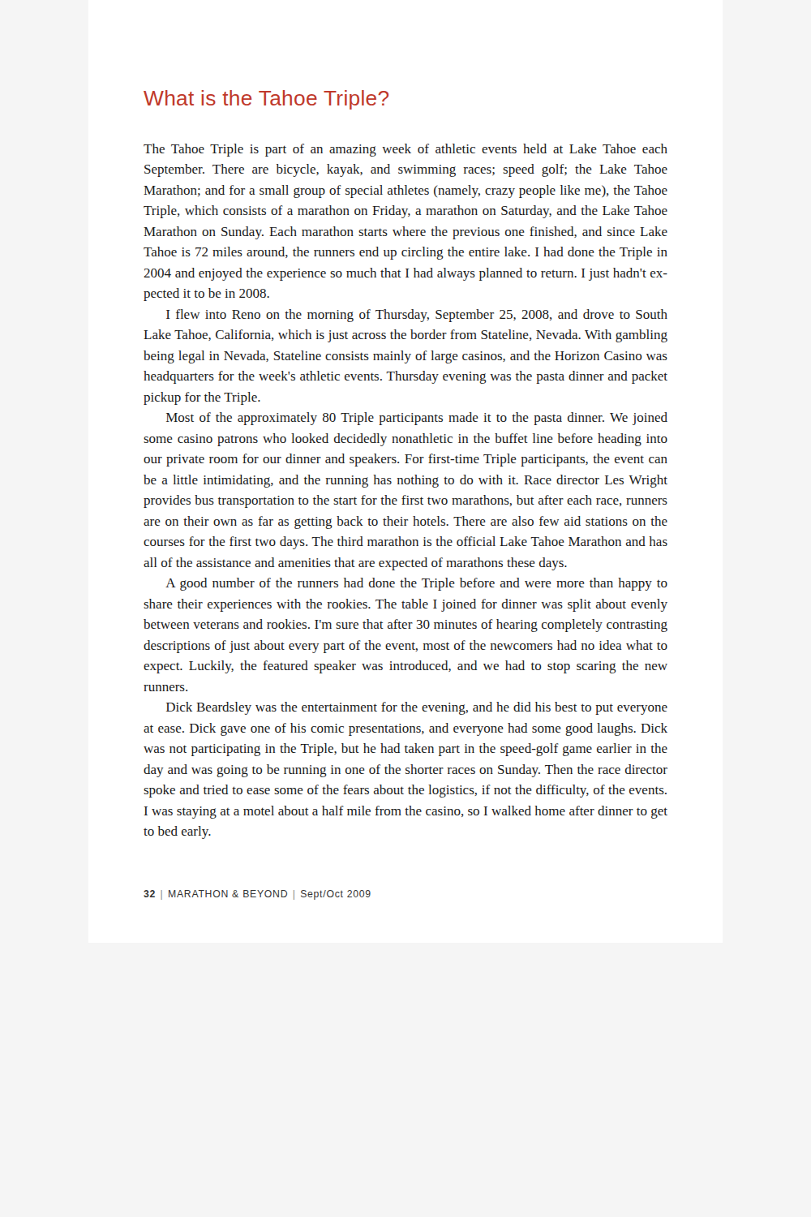What is the Tahoe Triple?
The Tahoe Triple is part of an amazing week of athletic events held at Lake Tahoe each September. There are bicycle, kayak, and swimming races; speed golf; the Lake Tahoe Marathon; and for a small group of special athletes (namely, crazy people like me), the Tahoe Triple, which consists of a marathon on Friday, a marathon on Saturday, and the Lake Tahoe Marathon on Sunday. Each marathon starts where the previous one finished, and since Lake Tahoe is 72 miles around, the runners end up circling the entire lake. I had done the Triple in 2004 and enjoyed the experience so much that I had always planned to return. I just hadn't expected it to be in 2008.
I flew into Reno on the morning of Thursday, September 25, 2008, and drove to South Lake Tahoe, California, which is just across the border from Stateline, Nevada. With gambling being legal in Nevada, Stateline consists mainly of large casinos, and the Horizon Casino was headquarters for the week's athletic events. Thursday evening was the pasta dinner and packet pickup for the Triple.
Most of the approximately 80 Triple participants made it to the pasta dinner. We joined some casino patrons who looked decidedly nonathletic in the buffet line before heading into our private room for our dinner and speakers. For first-time Triple participants, the event can be a little intimidating, and the running has nothing to do with it. Race director Les Wright provides bus transportation to the start for the first two marathons, but after each race, runners are on their own as far as getting back to their hotels. There are also few aid stations on the courses for the first two days. The third marathon is the official Lake Tahoe Marathon and has all of the assistance and amenities that are expected of marathons these days.
A good number of the runners had done the Triple before and were more than happy to share their experiences with the rookies. The table I joined for dinner was split about evenly between veterans and rookies. I'm sure that after 30 minutes of hearing completely contrasting descriptions of just about every part of the event, most of the newcomers had no idea what to expect. Luckily, the featured speaker was introduced, and we had to stop scaring the new runners.
Dick Beardsley was the entertainment for the evening, and he did his best to put everyone at ease. Dick gave one of his comic presentations, and everyone had some good laughs. Dick was not participating in the Triple, but he had taken part in the speed-golf game earlier in the day and was going to be running in one of the shorter races on Sunday. Then the race director spoke and tried to ease some of the fears about the logistics, if not the difficulty, of the events. I was staying at a motel about a half mile from the casino, so I walked home after dinner to get to bed early.
32|MARATHON & BEYOND|Sept/Oct 2009